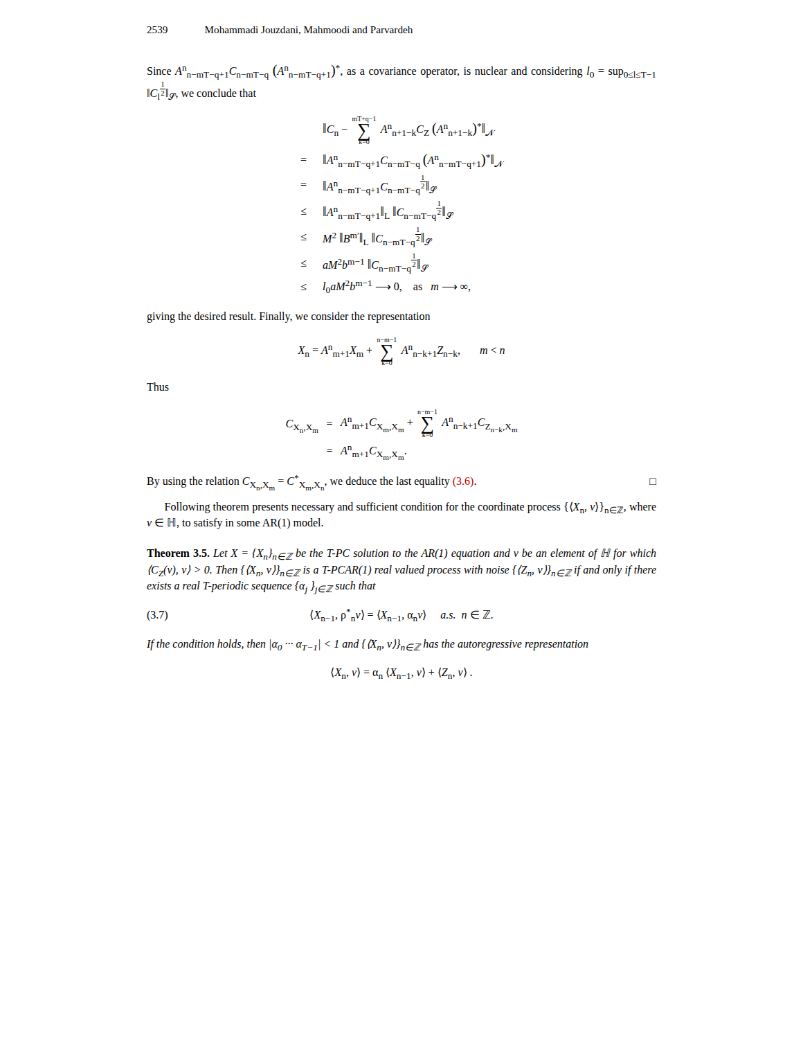2539 Mohammadi Jouzdani, Mahmoodi and Parvardeh
Since Ann−mT−q+1Cn−mT−q (Ann−mT−q+1)*, as a covariance operator, is nuclear and considering l0 = sup0≤l≤T−1 ‖Cl12‖𝒮, we conclude that
| | | ‖ C n − mT+q−1 ∑ k=0 A n n+1−k C Z ( A n n+1−k ) * ‖ 𝒩 |
| = | | ‖ A n n−mT−q+1 C n−mT−q ( A n n−mT−q+1 ) * ‖ 𝒩 |
| = | | ‖ A n n−mT−q+1 C n−mT−q 1 2 ‖ 𝒮 |
| ≤ | | ‖ A n n−mT−q+1 ‖ L ‖ C n−mT−q 1 2 ‖ 𝒮 |
| ≤ | | M 2 ‖ B m′ ‖ L ‖ C n−mT−q 1 2 ‖ 𝒮 |
| ≤ | | aM 2 b m−1 ‖ C n−mT−q 1 2 ‖ 𝒮 |
| ≤ | | l 0 aM 2 b m−1 ⟶ 0, as m ⟶ ∞, |
giving the desired result. Finally, we consider the representation
Xn = Anm+1Xm + n−m−1∑k=0 Ann−k+1Zn−k, m < n
Thus
| C X n ,X m | = | A n m+1 C X m ,X m + n−m−1 ∑ k=0 A n n−k+1 C Z n−k ,X m |
| | = | A n m+1 C X m ,X m . |
By using the relation CXn,Xm = C*Xm,Xn, we deduce the last equality (3.6). □
Following theorem presents necessary and sufficient condition for the coordinate process {⟨Xn, v⟩}n∈ℤ, where v ∈ ℍ, to satisfy in some AR(1) model.
Theorem 3.5. Let X = {Xn}n∈ℤ be the T-PC solution to the AR(1) equation and v be an element of ℍ for which ⟨CZ(v), v⟩ > 0. Then {⟨Xn, v⟩}n∈ℤ is a T-PCAR(1) real valued process with noise {⟨Zn, v⟩}n∈ℤ if and only if there exists a real T-periodic sequence {αj }j∈ℤ such that
(3.7) ⟨Xn−1, ρ*nv⟩ = ⟨Xn−1, αnv⟩ a.s. n ∈ ℤ.
If the condition holds, then |α0 ··· αT−1| < 1 and {⟨Xn, v⟩}n∈ℤ has the autoregressive representation
⟨Xn, v⟩ = αn ⟨Xn−1, v⟩ + ⟨Zn, v⟩ .